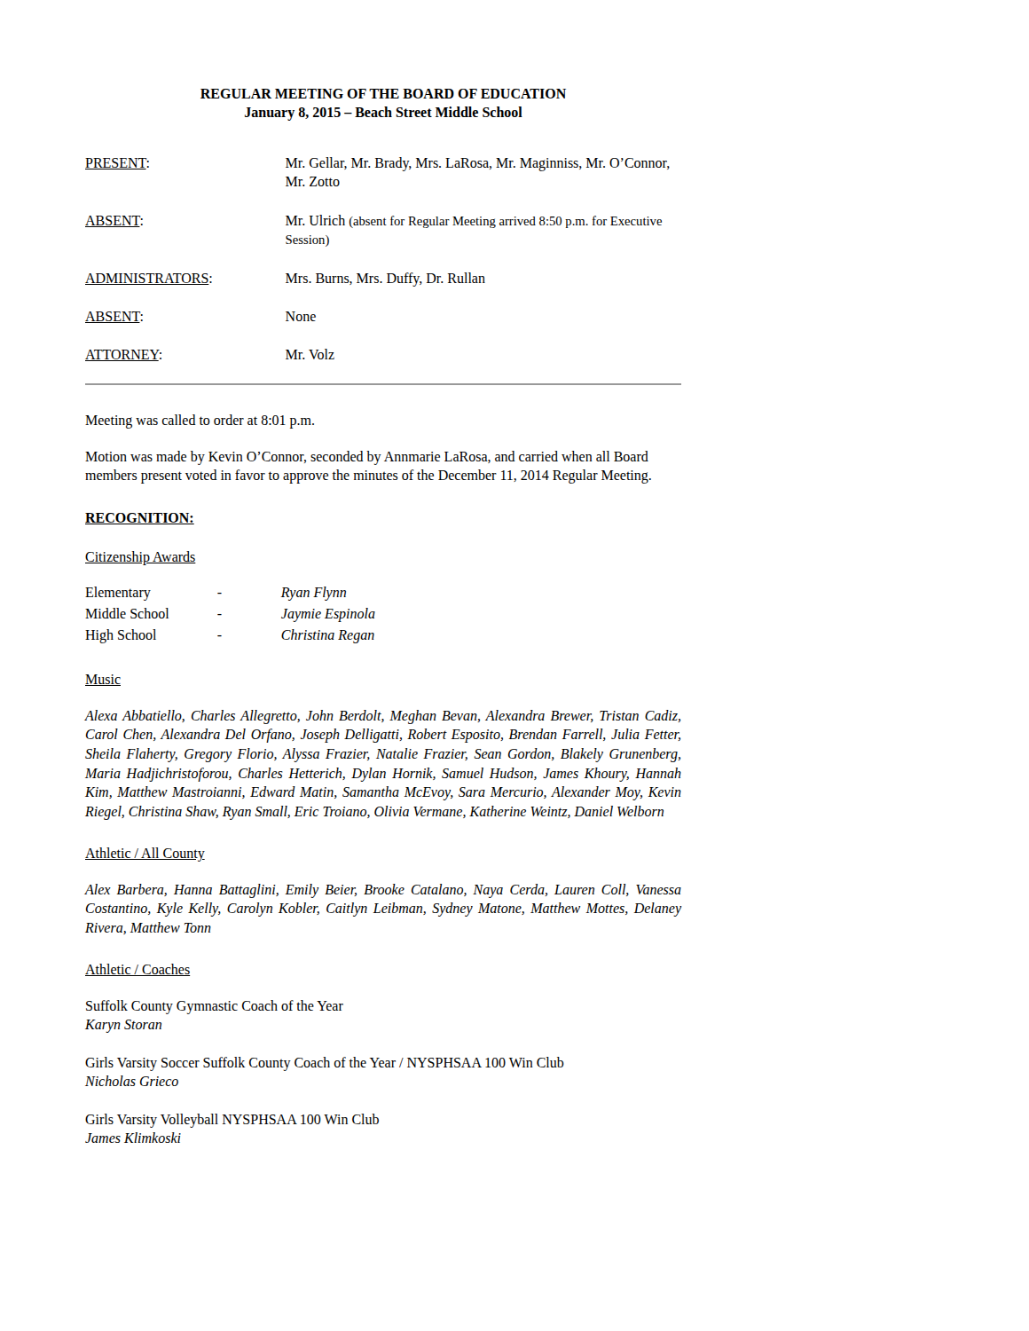REGULAR MEETING OF THE BOARD OF EDUCATION January 8, 2015 – Beach Street Middle School
PRESENT:
Mr. Gellar, Mr. Brady, Mrs. LaRosa, Mr. Maginniss, Mr. O’Connor, Mr. Zotto
ABSENT:
Mr. Ulrich (absent for Regular Meeting arrived 8:50 p.m. for Executive Session)
ADMINISTRATORS:
Mrs. Burns, Mrs. Duffy, Dr. Rullan
ABSENT:
None
ATTORNEY:
Mr. Volz
Meeting was called to order at 8:01 p.m.
Motion was made by Kevin O’Connor, seconded by Annmarie LaRosa, and carried when all Board members present voted in favor to approve the minutes of the December 11, 2014 Regular Meeting.
RECOGNITION:
Citizenship Awards
| Elementary | - | Ryan Flynn |
| Middle School | - | Jaymie Espinola |
| High School | - | Christina Regan |
Music
Alexa Abbatiello, Charles Allegretto, John Berdolt, Meghan Bevan, Alexandra Brewer, Tristan Cadiz, Carol Chen, Alexandra Del Orfano, Joseph Delligatti, Robert Esposito, Brendan Farrell, Julia Fetter, Sheila Flaherty, Gregory Florio, Alyssa Frazier, Natalie Frazier, Sean Gordon, Blakely Grunenberg, Maria Hadjichristoforou, Charles Hetterich, Dylan Hornik, Samuel Hudson, James Khoury, Hannah Kim, Matthew Mastroianni, Edward Matin, Samantha McEvoy, Sara Mercurio, Alexander Moy, Kevin Riegel, Christina Shaw, Ryan Small, Eric Troiano, Olivia Vermane, Katherine Weintz, Daniel Welborn
Athletic / All County
Alex Barbera, Hanna Battaglini, Emily Beier, Brooke Catalano, Naya Cerda, Lauren Coll, Vanessa Costantino, Kyle Kelly, Carolyn Kobler, Caitlyn Leibman, Sydney Matone, Matthew Mottes, Delaney Rivera, Matthew Tonn
Athletic / Coaches
Suffolk County Gymnastic Coach of the Year
Karyn Storan
Girls Varsity Soccer Suffolk County Coach of the Year / NYSPHSAA 100 Win Club
Nicholas Grieco
Girls Varsity Volleyball NYSPHSAA 100 Win Club
James Klimkoski